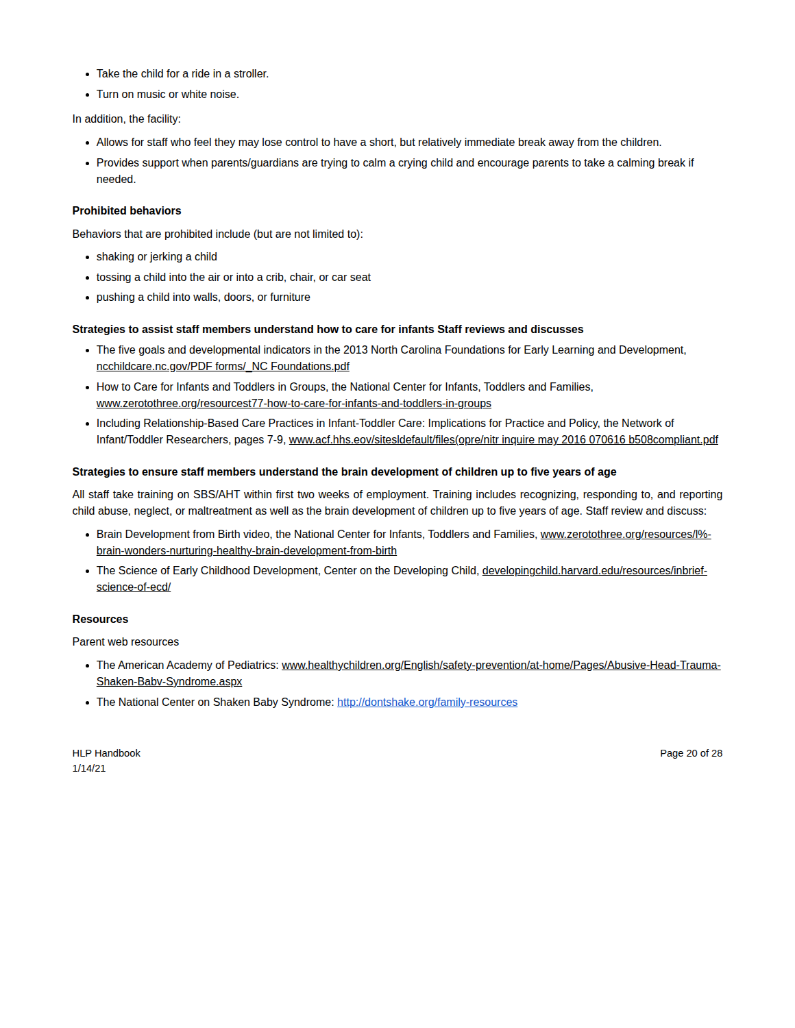Take the child for a ride in a stroller.
Turn on music or white noise.
In addition, the facility:
Allows for staff who feel they may lose control to have a short, but relatively immediate break away from the children.
Provides support when parents/guardians are trying to calm a crying child and encourage parents to take a calming break if needed.
Prohibited behaviors
Behaviors that are prohibited include (but are not limited to):
shaking or jerking a child
tossing a child into the air or into a crib, chair, or car seat
pushing a child into walls, doors, or furniture
Strategies to assist staff members understand how to care for infants Staff reviews and discusses
The five goals and developmental indicators in the 2013 North Carolina Foundations for Early Learning and Development, ncchildcare.nc.gov/PDF forms/_NC Foundations.pdf
How to Care for Infants and Toddlers in Groups, the National Center for Infants, Toddlers and Families, www.zerotothree.org/resourcest77-how-to-care-for-infants-and-toddlers-in-groups
Including Relationship-Based Care Practices in Infant-Toddler Care: Implications for Practice and Policy, the Network of Infant/Toddler Researchers, pages 7-9, www.acf.hhs.eov/sitesldefault/files(opre/nitr inquire may 2016 070616 b508compliant.pdf
Strategies to ensure staff members understand the brain development of children up to five years of age
All staff take training on SBS/AHT within first two weeks of employment. Training includes recognizing, responding to, and reporting child abuse, neglect, or maltreatment as well as the brain development of children up to five years of age. Staff review and discuss:
Brain Development from Birth video, the National Center for Infants, Toddlers and Families, www.zerotothree.org/resources/l%-brain-wonders-nurturing-healthy-brain-development-from-birth
The Science of Early Childhood Development, Center on the Developing Child, developingchild.harvard.edu/resources/inbrief-science-of-ecd/
Resources
Parent web resources
The American Academy of Pediatrics: www.healthychildren.org/English/safety-prevention/at-home/Pages/Abusive-Head-Trauma-Shaken-Babv-Syndrome.aspx
The National Center on Shaken Baby Syndrome: http://dontshake.org/family-resources
HLP Handbook
1/14/21
Page 20 of 28